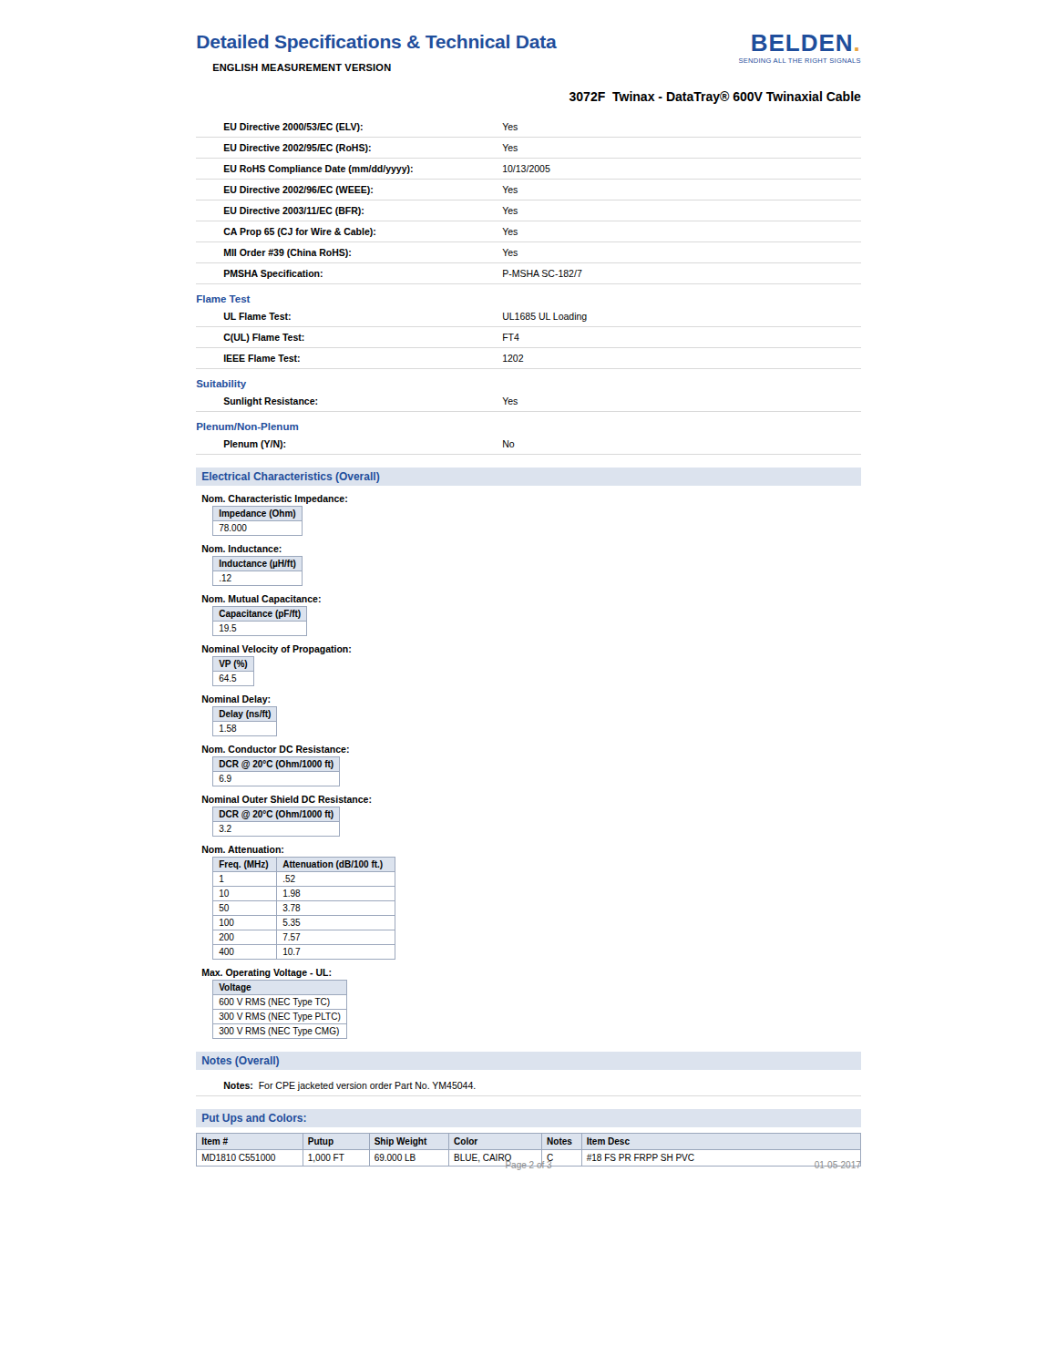Detailed Specifications & Technical Data
BELDEN.
SENDING ALL THE RIGHT SIGNALS
ENGLISH MEASUREMENT VERSION
3072F Twinax - DataTray® 600V Twinaxial Cable
| EU Directive 2000/53/EC (ELV): | Yes |
| EU Directive 2002/95/EC (RoHS): | Yes |
| EU RoHS Compliance Date (mm/dd/yyyy): | 10/13/2005 |
| EU Directive 2002/96/EC (WEEE): | Yes |
| EU Directive 2003/11/EC (BFR): | Yes |
| CA Prop 65 (CJ for Wire & Cable): | Yes |
| MII Order #39 (China RoHS): | Yes |
| PMSHA Specification: | P-MSHA SC-182/7 |
Flame Test
| UL Flame Test: | UL1685 UL Loading |
| C(UL) Flame Test: | FT4 |
| IEEE Flame Test: | 1202 |
Suitability
| Sunlight Resistance: | Yes |
Plenum/Non-Plenum
| Plenum (Y/N): | No |
Electrical Characteristics (Overall)
Nom. Characteristic Impedance:
| Impedance (Ohm) |
| --- |
| 78.000 |
Nom. Inductance:
| Inductance (µH/ft) |
| --- |
| .12 |
Nom. Mutual Capacitance:
| Capacitance (pF/ft) |
| --- |
| 19.5 |
Nominal Velocity of Propagation:
| VP (%) |
| --- |
| 64.5 |
Nominal Delay:
| Delay (ns/ft) |
| --- |
| 1.58 |
Nom. Conductor DC Resistance:
| DCR @ 20°C (Ohm/1000 ft) |
| --- |
| 6.9 |
Nominal Outer Shield DC Resistance:
| DCR @ 20°C (Ohm/1000 ft) |
| --- |
| 3.2 |
Nom. Attenuation:
| Freq. (MHz) | Attenuation (dB/100 ft.) |
| --- | --- |
| 1 | .52 |
| 10 | 1.98 |
| 50 | 3.78 |
| 100 | 5.35 |
| 200 | 7.57 |
| 400 | 10.7 |
Max. Operating Voltage - UL:
| Voltage |
| --- |
| 600 V RMS (NEC Type TC) |
| 300 V RMS (NEC Type PLTC) |
| 300 V RMS (NEC Type CMG) |
Notes (Overall)
Notes: For CPE jacketed version order Part No. YM45044.
Put Ups and Colors:
| Item # | Putup | Ship Weight | Color | Notes | Item Desc |
| --- | --- | --- | --- | --- | --- |
| MD1810 C551000 | 1,000 FT | 69.000 LB | BLUE, CAIRO | C | #18 FS PR FRPP SH PVC |
Page 2 of 3
01-05-2017